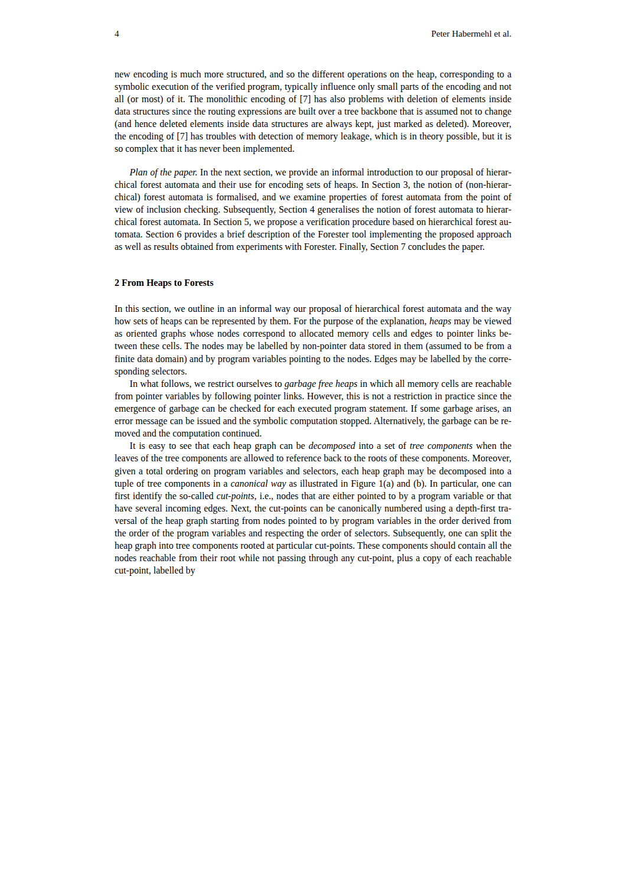4 Peter Habermehl et al.
new encoding is much more structured, and so the different operations on the heap, corresponding to a symbolic execution of the verified program, typically influence only small parts of the encoding and not all (or most) of it. The monolithic encoding of [7] has also problems with deletion of elements inside data structures since the routing expressions are built over a tree backbone that is assumed not to change (and hence deleted elements inside data structures are always kept, just marked as deleted). Moreover, the encoding of [7] has troubles with detection of memory leakage, which is in theory possible, but it is so complex that it has never been implemented.
Plan of the paper. In the next section, we provide an informal introduction to our proposal of hierarchical forest automata and their use for encoding sets of heaps. In Section 3, the notion of (non-hierarchical) forest automata is formalised, and we examine properties of forest automata from the point of view of inclusion checking. Subsequently, Section 4 generalises the notion of forest automata to hierarchical forest automata. In Section 5, we propose a verification procedure based on hierarchical forest automata. Section 6 provides a brief description of the Forester tool implementing the proposed approach as well as results obtained from experiments with Forester. Finally, Section 7 concludes the paper.
2 From Heaps to Forests
In this section, we outline in an informal way our proposal of hierarchical forest automata and the way how sets of heaps can be represented by them. For the purpose of the explanation, heaps may be viewed as oriented graphs whose nodes correspond to allocated memory cells and edges to pointer links between these cells. The nodes may be labelled by non-pointer data stored in them (assumed to be from a finite data domain) and by program variables pointing to the nodes. Edges may be labelled by the corresponding selectors.
In what follows, we restrict ourselves to garbage free heaps in which all memory cells are reachable from pointer variables by following pointer links. However, this is not a restriction in practice since the emergence of garbage can be checked for each executed program statement. If some garbage arises, an error message can be issued and the symbolic computation stopped. Alternatively, the garbage can be removed and the computation continued.
It is easy to see that each heap graph can be decomposed into a set of tree components when the leaves of the tree components are allowed to reference back to the roots of these components. Moreover, given a total ordering on program variables and selectors, each heap graph may be decomposed into a tuple of tree components in a canonical way as illustrated in Figure 1(a) and (b). In particular, one can first identify the so-called cut-points, i.e., nodes that are either pointed to by a program variable or that have several incoming edges. Next, the cut-points can be canonically numbered using a depth-first traversal of the heap graph starting from nodes pointed to by program variables in the order derived from the order of the program variables and respecting the order of selectors. Subsequently, one can split the heap graph into tree components rooted at particular cut-points. These components should contain all the nodes reachable from their root while not passing through any cut-point, plus a copy of each reachable cut-point, labelled by